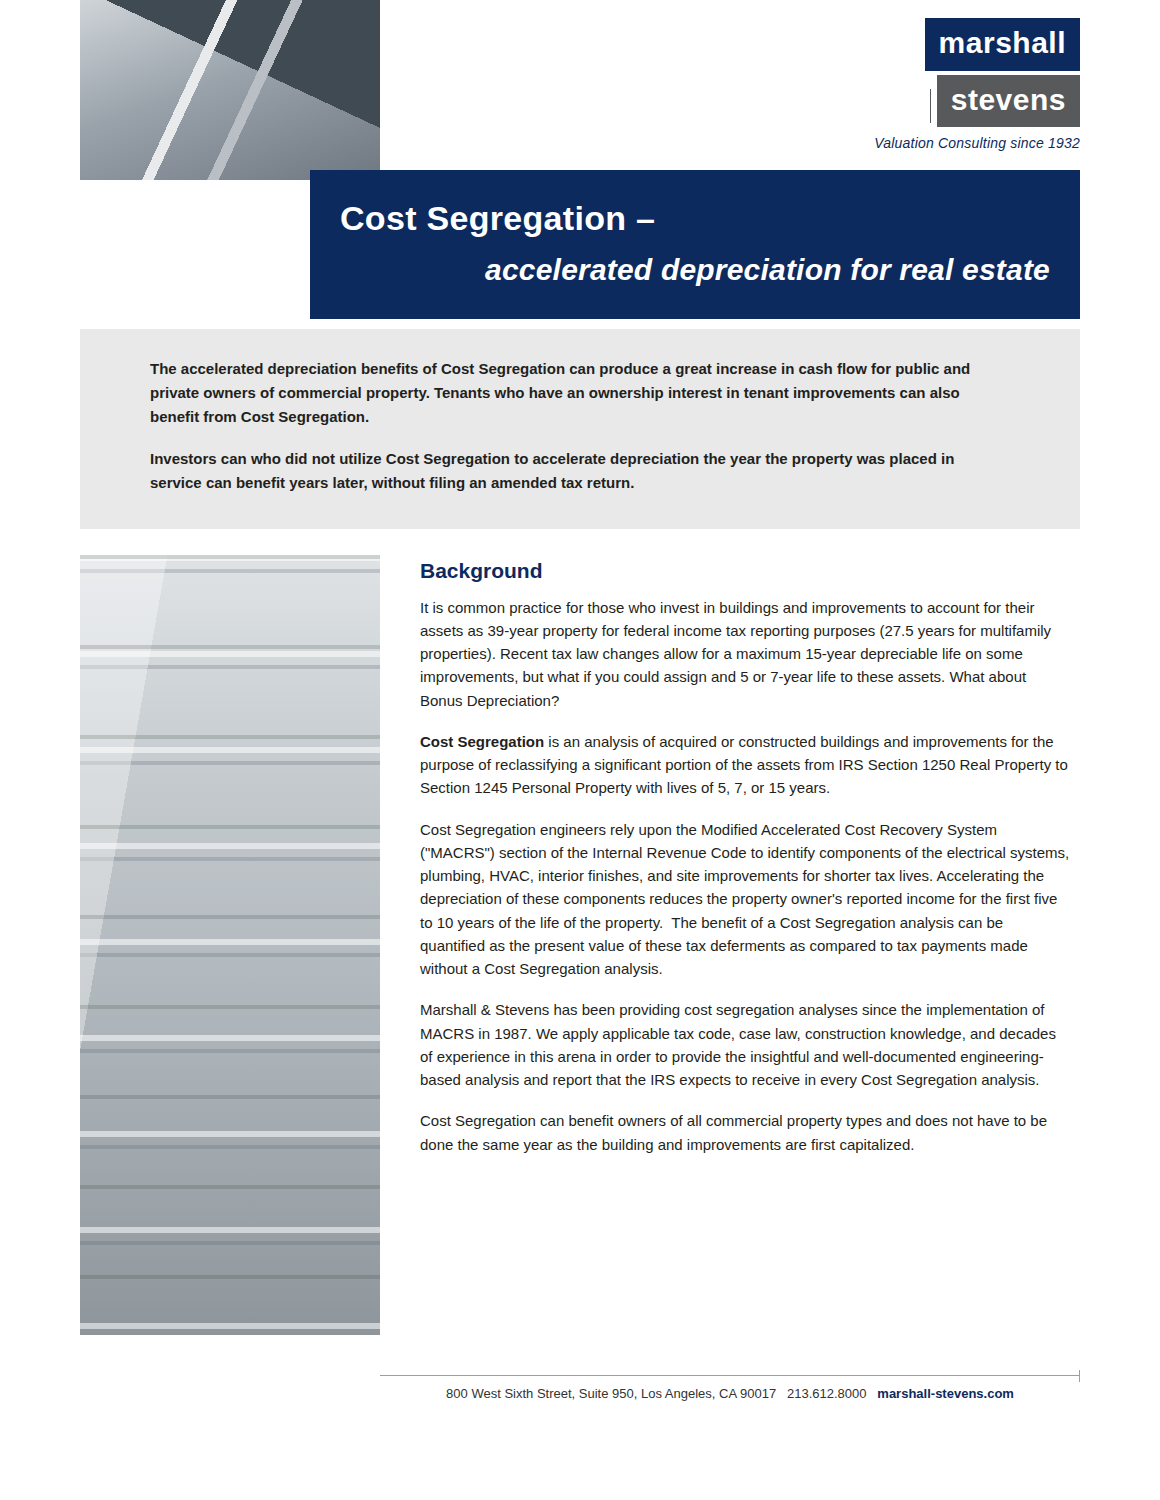marshall
stevens
Valuation Consulting since 1932
Cost Segregation –
accelerated depreciation for real estate
The accelerated depreciation benefits of Cost Segregation can produce a great increase in cash flow for public and private owners of commercial property. Tenants who have an ownership interest in tenant improvements can also benefit from Cost Segregation.
Investors can who did not utilize Cost Segregation to accelerate depreciation the year the property was placed in service can benefit years later, without filing an amended tax return.
Background
It is common practice for those who invest in buildings and improvements to account for their assets as 39-year property for federal income tax reporting purposes (27.5 years for multifamily properties). Recent tax law changes allow for a maximum 15-year depreciable life on some improvements, but what if you could assign and 5 or 7-year life to these assets. What about Bonus Depreciation?
Cost Segregation is an analysis of acquired or constructed buildings and improvements for the purpose of reclassifying a significant portion of the assets from IRS Section 1250 Real Property to Section 1245 Personal Property with lives of 5, 7, or 15 years.
Cost Segregation engineers rely upon the Modified Accelerated Cost Recovery System ("MACRS") section of the Internal Revenue Code to identify components of the electrical systems, plumbing, HVAC, interior finishes, and site improvements for shorter tax lives. Accelerating the depreciation of these components reduces the property owner's reported income for the first five to 10 years of the life of the property. The benefit of a Cost Segregation analysis can be quantified as the present value of these tax deferments as compared to tax payments made without a Cost Segregation analysis.
Marshall & Stevens has been providing cost segregation analyses since the implementation of MACRS in 1987. We apply applicable tax code, case law, construction knowledge, and decades of experience in this arena in order to provide the insightful and well-documented engineering-based analysis and report that the IRS expects to receive in every Cost Segregation analysis.
Cost Segregation can benefit owners of all commercial property types and does not have to be done the same year as the building and improvements are first capitalized.
800 West Sixth Street, Suite 950, Los Angeles, CA 90017 213.612.8000 marshall-stevens.com